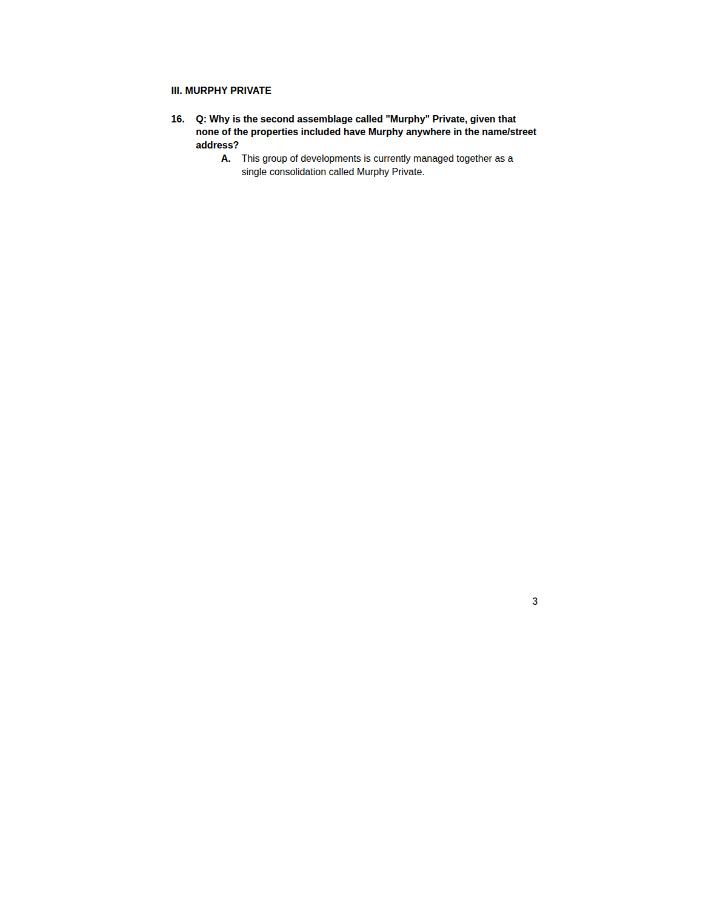III. MURPHY PRIVATE
Q: Why is the second assemblage called "Murphy" Private, given that none of the properties included have Murphy anywhere in the name/street address?
This group of developments is currently managed together as a single consolidation called Murphy Private.
3